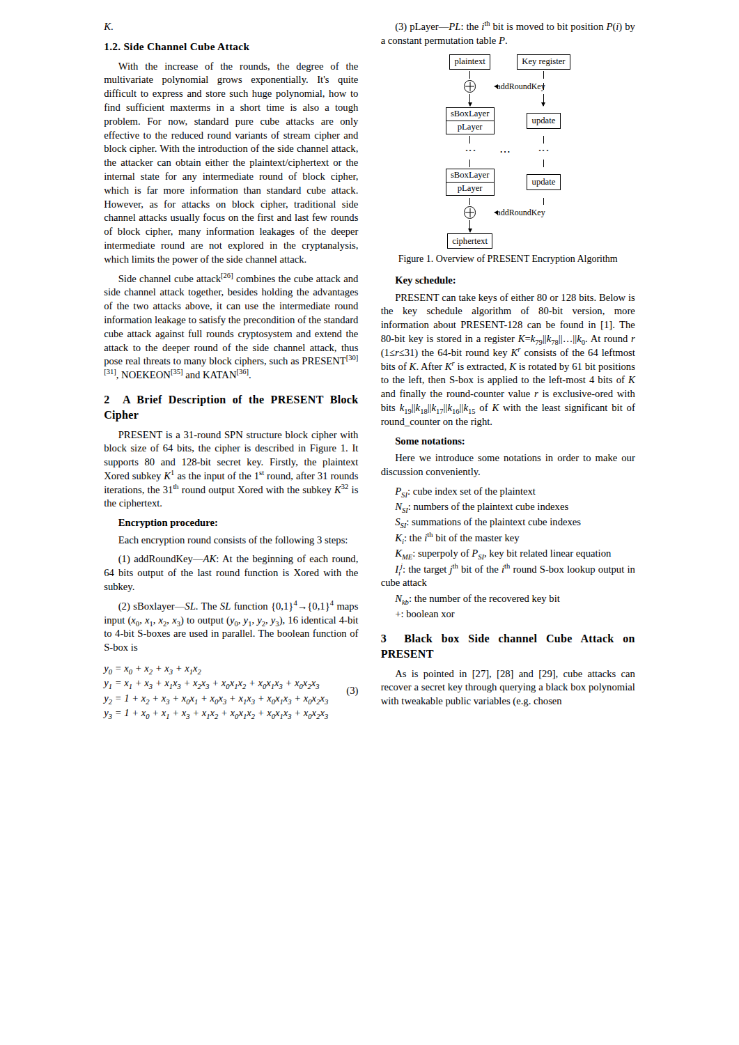K.
1.2. Side Channel Cube Attack
With the increase of the rounds, the degree of the multivariate polynomial grows exponentially. It's quite difficult to express and store such huge polynomial, how to find sufficient maxterms in a short time is also a tough problem. For now, standard pure cube attacks are only effective to the reduced round variants of stream cipher and block cipher. With the introduction of the side channel attack, the attacker can obtain either the plaintext/ciphertext or the internal state for any intermediate round of block cipher, which is far more information than standard cube attack. However, as for attacks on block cipher, traditional side channel attacks usually focus on the first and last few rounds of block cipher, many information leakages of the deeper intermediate round are not explored in the cryptanalysis, which limits the power of the side channel attack.
Side channel cube attack[26] combines the cube attack and side channel attack together, besides holding the advantages of the two attacks above, it can use the intermediate round information leakage to satisfy the precondition of the standard cube attack against full rounds cryptosystem and extend the attack to the deeper round of the side channel attack, thus pose real threats to many block ciphers, such as PRESENT[30][31], NOEKEON[35] and KATAN[36].
2 A Brief Description of the PRESENT Block Cipher
PRESENT is a 31-round SPN structure block cipher with block size of 64 bits, the cipher is described in Figure 1. It supports 80 and 128-bit secret key. Firstly, the plaintext Xored subkey K1 as the input of the 1st round, after 31 rounds iterations, the 31th round output Xored with the subkey K32 is the ciphertext.
Encryption procedure:
Each encryption round consists of the following 3 steps:
(1) addRoundKey—AK: At the beginning of each round, 64 bits output of the last round function is Xored with the subkey.
(2) sBoxlayer—SL. The SL function {0,1}4→{0,1}4 maps input (x0, x1, x2, x3) to output (y0, y1, y2, y3), 16 identical 4-bit to 4-bit S-boxes are used in parallel. The boolean function of S-box is
y0 = x0 + x2 + x3 + x1x2
y1 = x1 + x3 + x1x3 + x2x3 + x0x1x2 + x0x1x3 + x0x2x3
y2 = 1 + x2 + x3 + x0x1 + x0x3 + x1x3 + x0x1x3 + x0x2x3
y3 = 1 + x0 + x1 + x3 + x1x2 + x0x1x2 + x0x1x3 + x0x2x3
(3)
(3) pLayer—PL: the ith bit is moved to bit position P(i) by a constant permutation table P.
plaintext
Key register
addRoundKey
sBoxLayer
pLayer
update
⋮
⋯
⋮
sBoxLayer
pLayer
update
addRoundKey
ciphertext
Figure 1. Overview of PRESENT Encryption Algorithm
Key schedule:
PRESENT can take keys of either 80 or 128 bits. Below is the key schedule algorithm of 80-bit version, more information about PRESENT-128 can be found in [1]. The 80-bit key is stored in a register K=k79||k78||…||k0. At round r (1≤r≤31) the 64-bit round key Kr consists of the 64 leftmost bits of K. After Kr is extracted, K is rotated by 61 bit positions to the left, then S-box is applied to the left-most 4 bits of K and finally the round-counter value r is exclusive-ored with bits k19||k18||k17||k16||k15 of K with the least significant bit of round_counter on the right.
Some notations:
Here we introduce some notations in order to make our discussion conveniently.
PSI: cube index set of the plaintext
NSI: numbers of the plaintext cube indexes
SSI: summations of the plaintext cube indexes
Ki: the ith bit of the master key
KME: superpoly of PSI, key bit related linear equation
Iij: the target jth bit of the ith round S-box lookup output in cube attack
Nkb: the number of the recovered key bit
+: boolean xor
3 Black box Side channel Cube Attack on PRESENT
As is pointed in [27], [28] and [29], cube attacks can recover a secret key through querying a black box polynomial with tweakable public variables (e.g. chosen